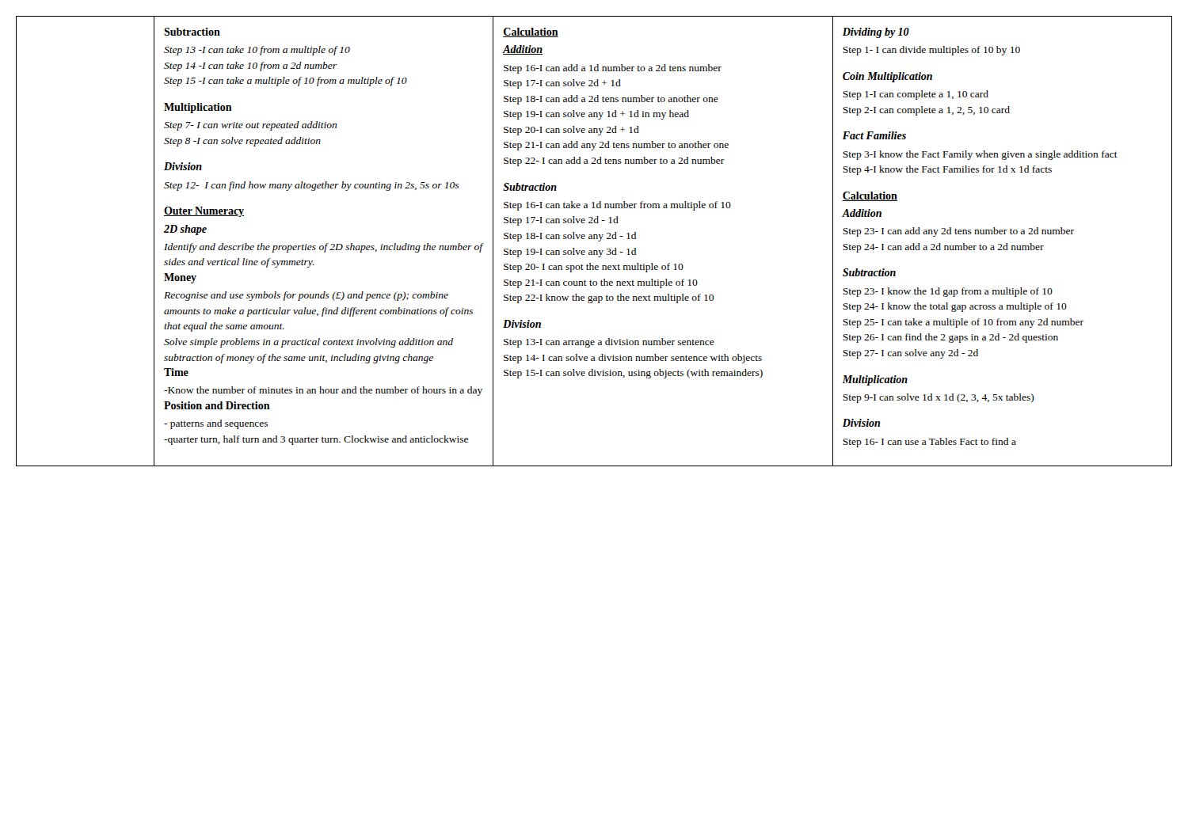| | Subtraction Step 13 -I can take 10 from a multiple of 10 Step 14 -I can take 10 from a 2d number Step 15 -I can take a multiple of 10 from a multiple of 10 Multiplication Step 7- I can write out repeated addition Step 8 -I can solve repeated addition Division Step 12- I can find how many altogether by counting in 2s, 5s or 10s Outer Numeracy 2D shape Identify and describe the properties of 2D shapes, including the number of sides and vertical line of symmetry. Money Recognise and use symbols for pounds (£) and pence (p); combine amounts to make a particular value, find different combinations of coins that equal the same amount. Solve simple problems in a practical context involving addition and subtraction of money of the same unit, including giving change Time -Know the number of minutes in an hour and the number of hours in a day Position and Direction - patterns and sequences -quarter turn, half turn and 3 quarter turn. Clockwise and anticlockwise | Calculation Addition Step 16-I can add a 1d number to a 2d tens number Step 17-I can solve 2d + 1d Step 18-I can add a 2d tens number to another one Step 19-I can solve any 1d + 1d in my head Step 20-I can solve any 2d + 1d Step 21-I can add any 2d tens number to another one Step 22- I can add a 2d tens number to a 2d number Subtraction Step 16-I can take a 1d number from a multiple of 10 Step 17-I can solve 2d - 1d Step 18-I can solve any 2d - 1d Step 19-I can solve any 3d - 1d Step 20- I can spot the next multiple of 10 Step 21-I can count to the next multiple of 10 Step 22-I know the gap to the next multiple of 10 Division Step 13-I can arrange a division number sentence Step 14- I can solve a division number sentence with objects Step 15-I can solve division, using objects (with remainders) | Dividing by 10 Step 1- I can divide multiples of 10 by 10 Coin Multiplication Step 1-I can complete a 1, 10 card Step 2-I can complete a 1, 2, 5, 10 card Fact Families Step 3-I know the Fact Family when given a single addition fact Step 4-I know the Fact Families for 1d x 1d facts Calculation Addition Step 23- I can add any 2d tens number to a 2d number Step 24- I can add a 2d number to a 2d number Subtraction Step 23- I know the 1d gap from a multiple of 10 Step 24- I know the total gap across a multiple of 10 Step 25- I can take a multiple of 10 from any 2d number Step 26- I can find the 2 gaps in a 2d - 2d question Step 27- I can solve any 2d - 2d Multiplication Step 9-I can solve 1d x 1d (2, 3, 4, 5x tables) Division Step 16- I can use a Tables Fact to find a |